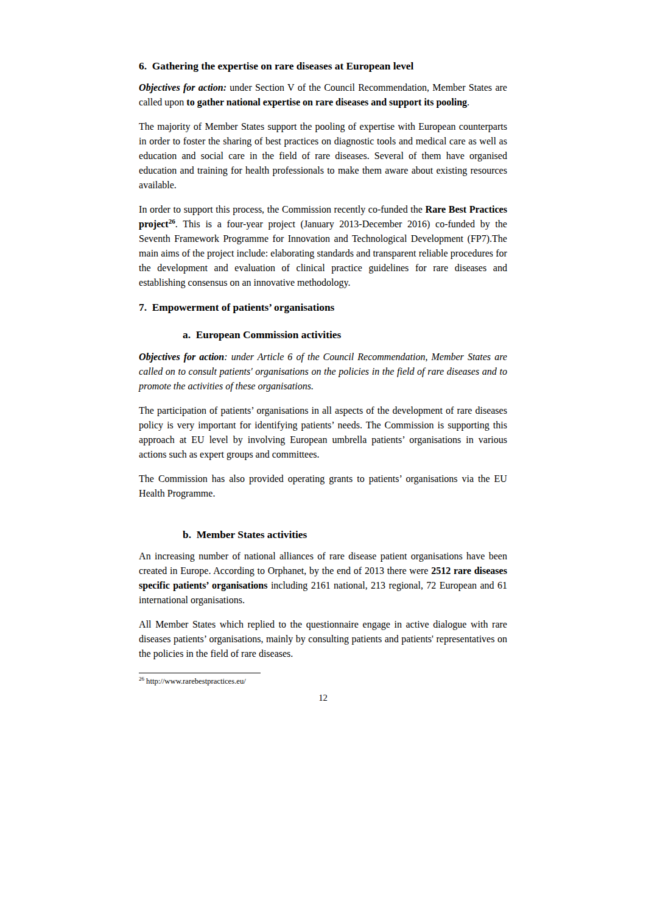6. Gathering the expertise on rare diseases at European level
Objectives for action: under Section V of the Council Recommendation, Member States are called upon to gather national expertise on rare diseases and support its pooling.
The majority of Member States support the pooling of expertise with European counterparts in order to foster the sharing of best practices on diagnostic tools and medical care as well as education and social care in the field of rare diseases. Several of them have organised education and training for health professionals to make them aware about existing resources available.
In order to support this process, the Commission recently co-funded the Rare Best Practices project26. This is a four-year project (January 2013-December 2016) co-funded by the Seventh Framework Programme for Innovation and Technological Development (FP7).The main aims of the project include: elaborating standards and transparent reliable procedures for the development and evaluation of clinical practice guidelines for rare diseases and establishing consensus on an innovative methodology.
7. Empowerment of patients’ organisations
a. European Commission activities
Objectives for action: under Article 6 of the Council Recommendation, Member States are called on to consult patients′ organisations on the policies in the field of rare diseases and to promote the activities of these organisations.
The participation of patients’ organisations in all aspects of the development of rare diseases policy is very important for identifying patients’ needs. The Commission is supporting this approach at EU level by involving European umbrella patients’ organisations in various actions such as expert groups and committees.
The Commission has also provided operating grants to patients’ organisations via the EU Health Programme.
b. Member States activities
An increasing number of national alliances of rare disease patient organisations have been created in Europe. According to Orphanet, by the end of 2013 there were 2512 rare diseases specific patients’ organisations including 2161 national, 213 regional, 72 European and 61 international organisations.
All Member States which replied to the questionnaire engage in active dialogue with rare diseases patients’ organisations, mainly by consulting patients and patients' representatives on the policies in the field of rare diseases.
26 http://www.rarebestpractices.eu/
12